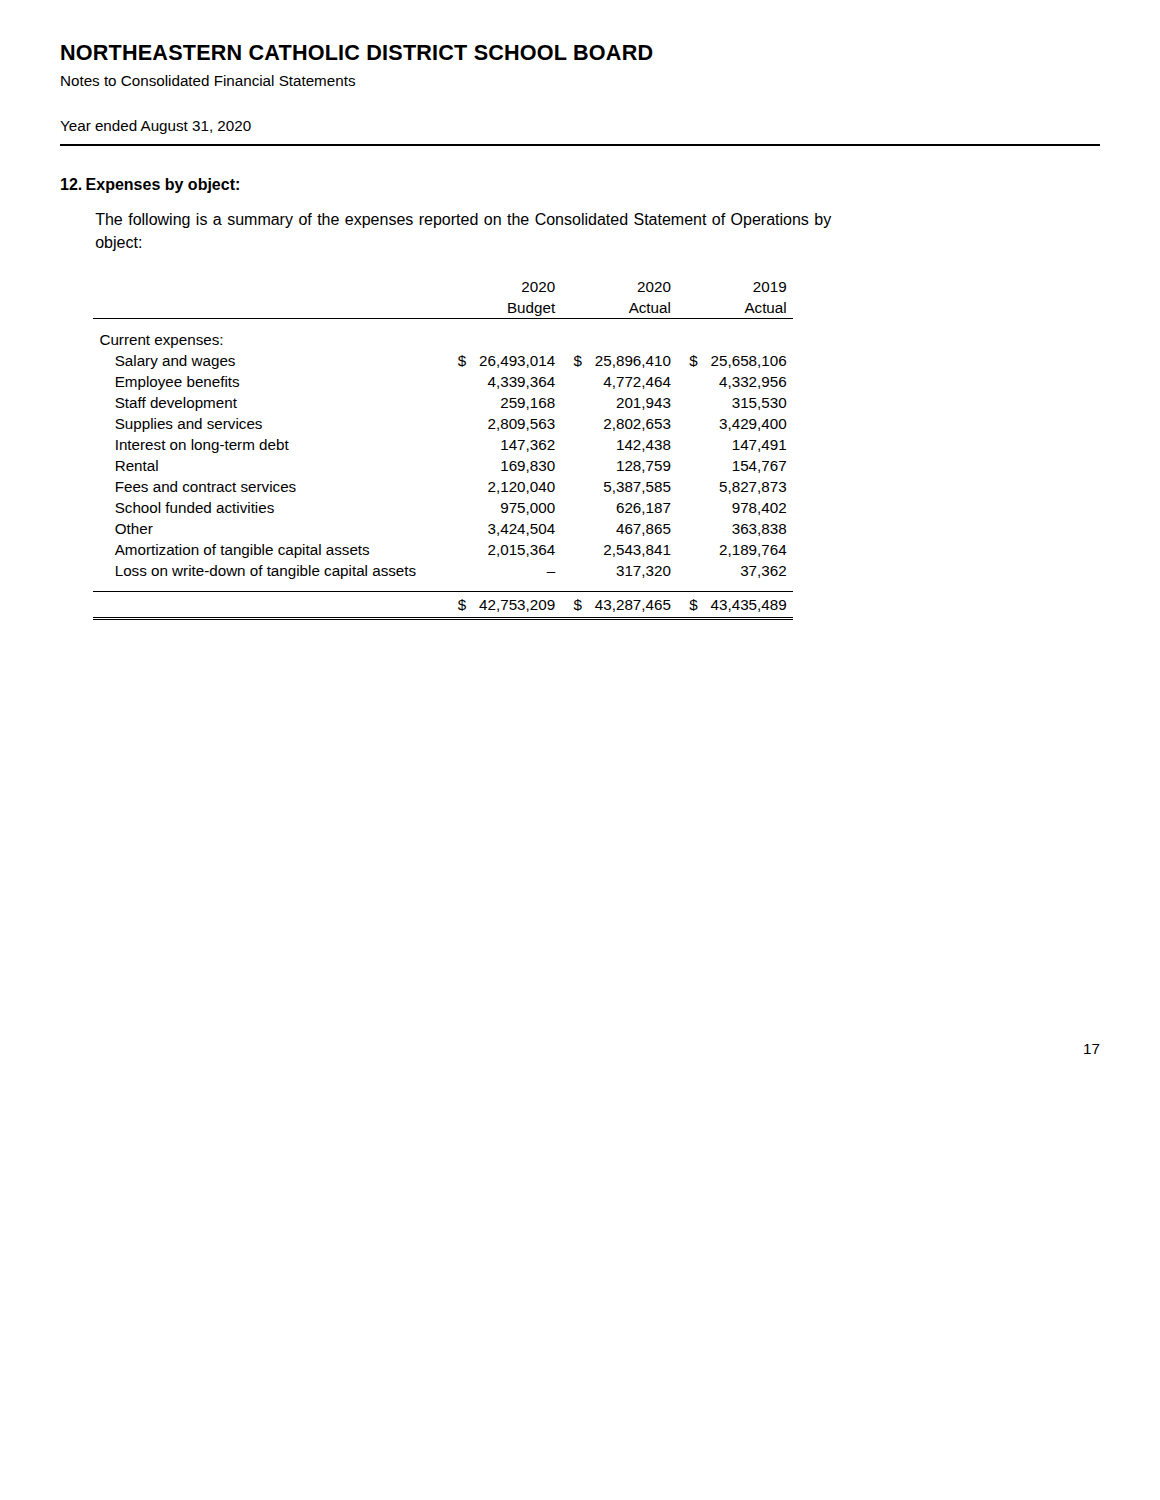NORTHEASTERN CATHOLIC DISTRICT SCHOOL BOARD
Notes to Consolidated Financial Statements
Year ended August 31, 2020
12. Expenses by object:
The following is a summary of the expenses reported on the Consolidated Statement of Operations by object:
| | | 2020 | | 2020 | | 2019 |
| | | Budget | | Actual | | Actual |
| Current expenses: | | | | | | |
| Salary and wages | $ | 26,493,014 | $ | 25,896,410 | $ | 25,658,106 |
| Employee benefits | | 4,339,364 | | 4,772,464 | | 4,332,956 |
| Staff development | | 259,168 | | 201,943 | | 315,530 |
| Supplies and services | | 2,809,563 | | 2,802,653 | | 3,429,400 |
| Interest on long-term debt | | 147,362 | | 142,438 | | 147,491 |
| Rental | | 169,830 | | 128,759 | | 154,767 |
| Fees and contract services | | 2,120,040 | | 5,387,585 | | 5,827,873 |
| School funded activities | | 975,000 | | 626,187 | | 978,402 |
| Other | | 3,424,504 | | 467,865 | | 363,838 |
| Amortization of tangible capital assets | | 2,015,364 | | 2,543,841 | | 2,189,764 |
| Loss on write-down of tangible capital assets | | – | | 317,320 | | 37,362 |
| | $ | 42,753,209 | $ | 43,287,465 | $ | 43,435,489 |
17